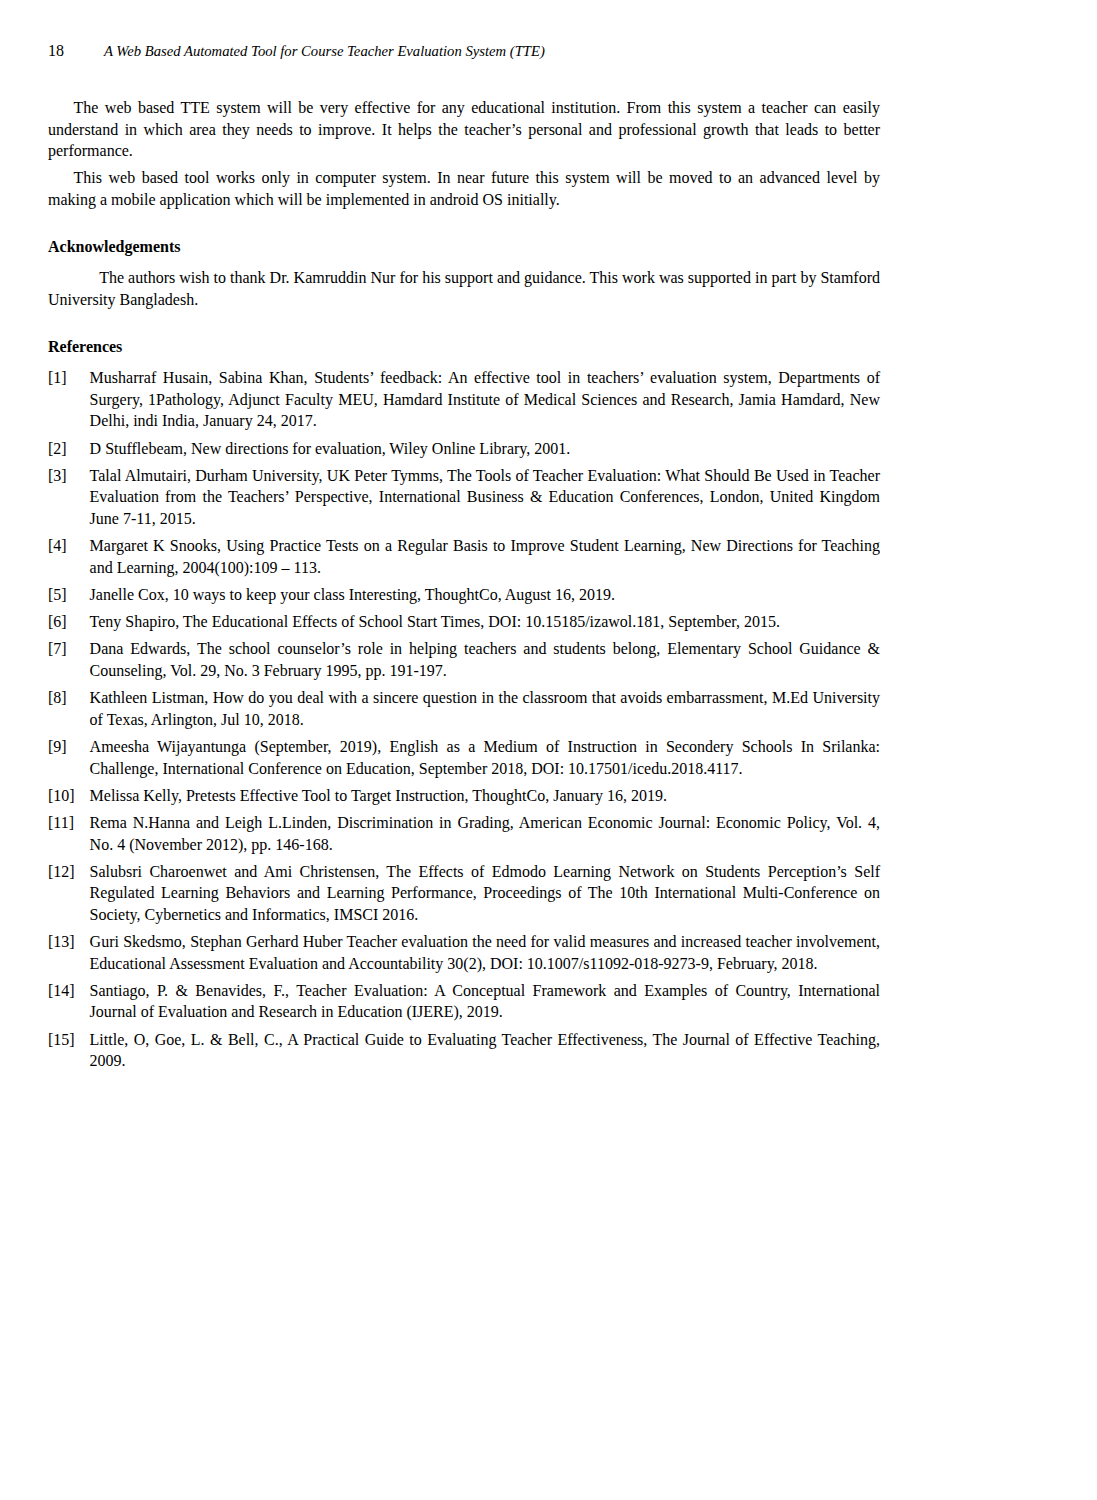18 A Web Based Automated Tool for Course Teacher Evaluation System (TTE)
The web based TTE system will be very effective for any educational institution. From this system a teacher can easily understand in which area they needs to improve. It helps the teacher’s personal and professional growth that leads to better performance.
This web based tool works only in computer system. In near future this system will be moved to an advanced level by making a mobile application which will be implemented in android OS initially.
Acknowledgements
The authors wish to thank Dr. Kamruddin Nur for his support and guidance. This work was supported in part by Stamford University Bangladesh.
References
[1] Musharraf Husain, Sabina Khan, Students’ feedback: An effective tool in teachers’ evaluation system, Departments of Surgery, 1Pathology, Adjunct Faculty MEU, Hamdard Institute of Medical Sciences and Research, Jamia Hamdard, New Delhi, indi India, January 24, 2017.
[2] D Stufflebeam, New directions for evaluation, Wiley Online Library, 2001.
[3] Talal Almutairi, Durham University, UK Peter Tymms, The Tools of Teacher Evaluation: What Should Be Used in Teacher Evaluation from the Teachers’ Perspective, International Business & Education Conferences, London, United Kingdom June 7-11, 2015.
[4] Margaret K Snooks, Using Practice Tests on a Regular Basis to Improve Student Learning, New Directions for Teaching and Learning, 2004(100):109 – 113.
[5] Janelle Cox, 10 ways to keep your class Interesting, ThoughtCo, August 16, 2019.
[6] Teny Shapiro, The Educational Effects of School Start Times, DOI: 10.15185/izawol.181, September, 2015.
[7] Dana Edwards, The school counselor’s role in helping teachers and students belong, Elementary School Guidance & Counseling, Vol. 29, No. 3 February 1995, pp. 191-197.
[8] Kathleen Listman, How do you deal with a sincere question in the classroom that avoids embarrassment, M.Ed University of Texas, Arlington, Jul 10, 2018.
[9] Ameesha Wijayantunga (September, 2019), English as a Medium of Instruction in Secondery Schools In Srilanka: Challenge, International Conference on Education, September 2018, DOI: 10.17501/icedu.2018.4117.
[10] Melissa Kelly, Pretests Effective Tool to Target Instruction, ThoughtCo, January 16, 2019.
[11] Rema N.Hanna and Leigh L.Linden, Discrimination in Grading, American Economic Journal: Economic Policy, Vol. 4, No. 4 (November 2012), pp. 146-168.
[12] Salubsri Charoenwet and Ami Christensen, The Effects of Edmodo Learning Network on Students Perception’s Self Regulated Learning Behaviors and Learning Performance, Proceedings of The 10th International Multi-Conference on Society, Cybernetics and Informatics, IMSCI 2016.
[13] Guri Skedsmo, Stephan Gerhard Huber Teacher evaluation the need for valid measures and increased teacher involvement, Educational Assessment Evaluation and Accountability 30(2), DOI: 10.1007/s11092-018-9273-9, February, 2018.
[14] Santiago, P. & Benavides, F., Teacher Evaluation: A Conceptual Framework and Examples of Country, International Journal of Evaluation and Research in Education (IJERE), 2019.
[15] Little, O, Goe, L. & Bell, C., A Practical Guide to Evaluating Teacher Effectiveness, The Journal of Effective Teaching, 2009.